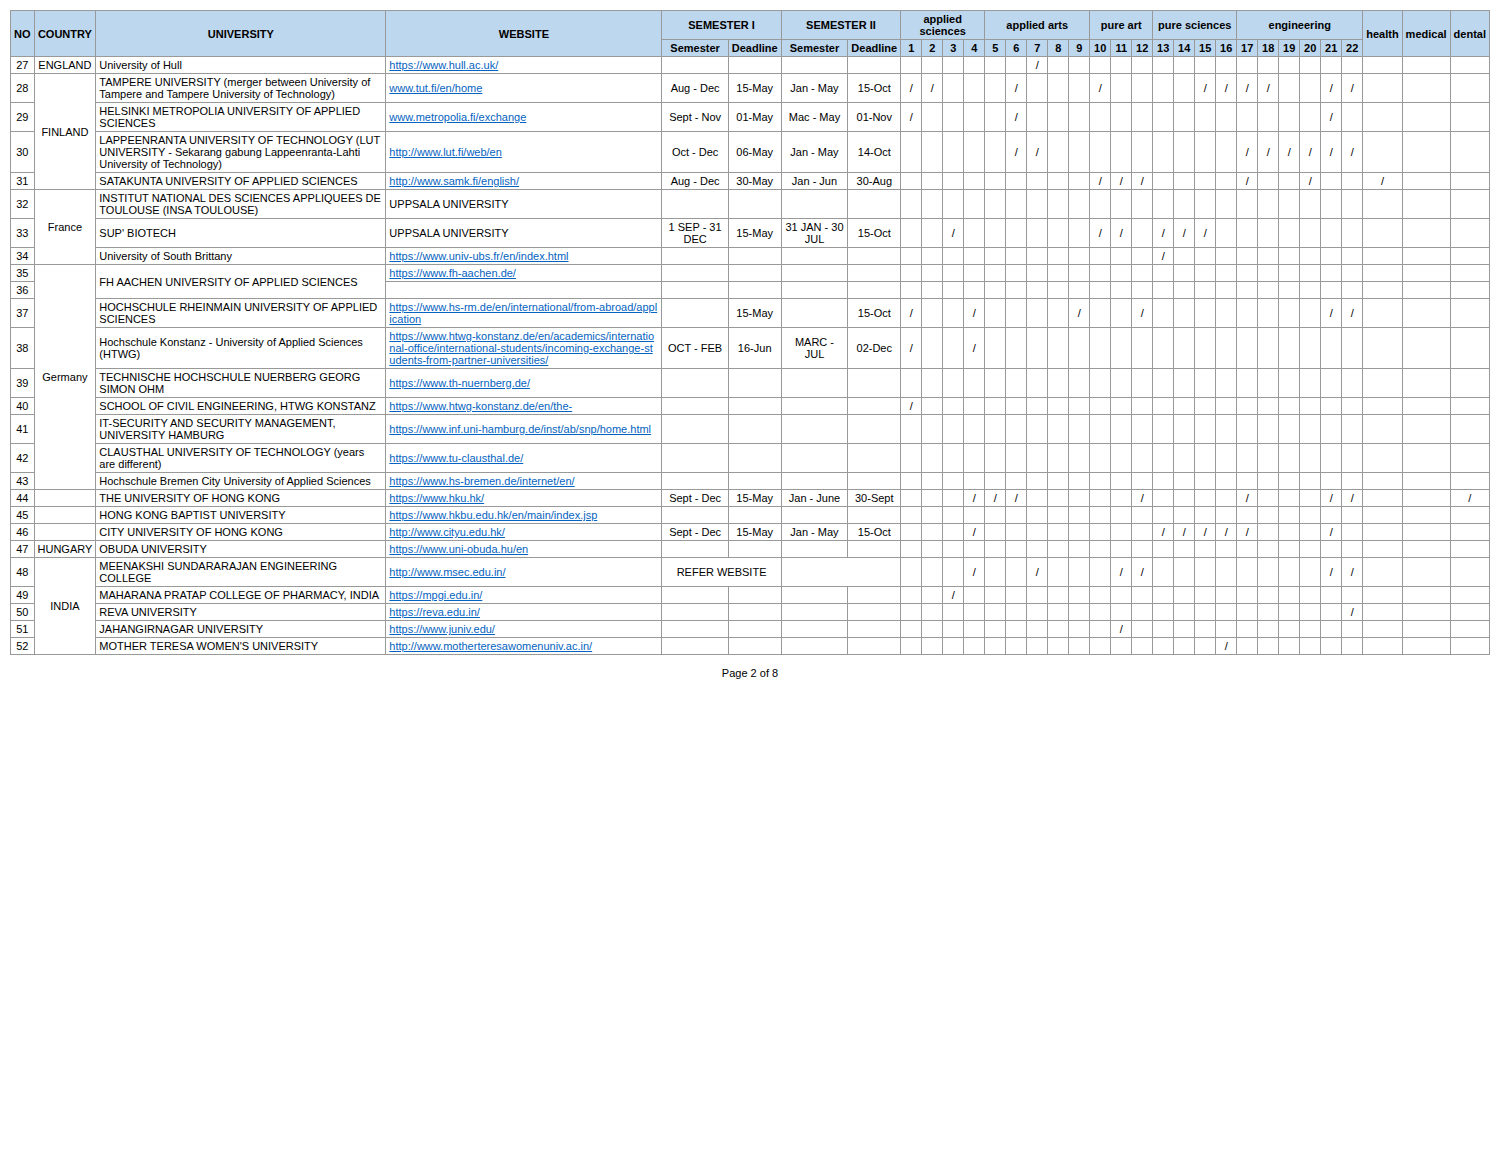| NO | COUNTRY | UNIVERSITY | WEBSITE | SEMESTER I | SEMESTER II | applied sciences | applied arts | pure art | pure sciences | engineering | health | medical | dental |
| --- | --- | --- | --- | --- | --- | --- | --- | --- | --- | --- | --- | --- | --- |
| Semester | Deadline | Semester | Deadline | 1 | 2 | 3 | 4 | 5 | 6 | 7 | 8 | 9 | 10 | 11 | 12 | 13 | 14 | 15 | 16 | 17 | 18 | 19 | 20 | 21 | 22 |
| 27 | ENGLAND | University of Hull | https://www.hull.ac.uk/ | | | | | | | | | | | / | | | | | | | | | | | | | | | | | | |
| 28 | FINLAND | TAMPERE UNIVERSITY (merger between University of Tampere and Tampere University of Technology) | www.tut.fi/en/home | Aug - Dec | 15-May | Jan - May | 15-Oct | / | / | | | | / | | | | / | | | | | / | / | / | / | | | / | / | | | |
| 29 | HELSINKI METROPOLIA UNIVERSITY OF APPLIED SCIENCES | www.metropolia.fi/exchange | Sept - Nov | 01-May | Mac - May | 01-Nov | / | | | | | / | | | | | | | | | | | | | | | / | | | | |
| 30 | LAPPEENRANTA UNIVERSITY OF TECHNOLOGY (LUT UNIVERSITY - Sekarang gabung Lappeenranta-Lahti University of Technology) | http://www.lut.fi/web/en | Oct - Dec | 06-May | Jan - May | 14-Oct | | | | | | / | / | | | | | | | | | | / | / | / | / | / | / | | | |
| 31 | SATAKUNTA UNIVERSITY OF APPLIED SCIENCES | http://www.samk.fi/english/ | Aug - Dec | 30-May | Jan - Jun | 30-Aug | | | | | | | | | | / | / | / | | | | | / | | | / | | | / | | |
| 32 | France | INSTITUT NATIONAL DES SCIENCES APPLIQUEES DE TOULOUSE (INSA TOULOUSE) | UPPSALA UNIVERSITY | | | | | | | | | | | | | | | | | | | | | | | | | | | | | |
| 33 | SUP' BIOTECH | UPPSALA UNIVERSITY | 1 SEP - 31 DEC | 15-May | 31 JAN - 30 JUL | 15-Oct | | | / | | | | | | | / | / | | / | / | / | | | | | | | | | | |
| 34 | University of South Brittany | https://www.univ-ubs.fr/en/index.html | | | | | | | | | | | | | | | | | / | | | | | | | | | | | | |
| 35 | Germany | FH AACHEN UNIVERSITY OF APPLIED SCIENCES | https://www.fh-aachen.de/ | | | | | | | | | | | | | | | | | | | | | | | | | | | | | |
| 36 | | | | | | | | | | | | | | | | | | | | | | | | | | | | | | |
| 37 | HOCHSCHULE RHEINMAIN UNIVERSITY OF APPLIED SCIENCES | https://www.hs-rm.de/en/international/from-abroad/application | | 15-May | | 15-Oct | / | | | / | | | | | / | | | / | | | | | | | | | / | / | | | |
| 38 | Hochschule Konstanz - University of Applied Sciences (HTWG) | https://www.htwg-konstanz.de/en/academics/international-office/international-students/incoming-exchange-students-from-partner-universities/ | OCT - FEB | 16-Jun | MARC - JUL | 02-Dec | / | | | / | | | | | | | | | | | | | | | | | | | | | |
| 39 | TECHNISCHE HOCHSCHULE NUERBERG GEORG SIMON OHM | https://www.th-nuernberg.de/ | | | | | | | | | | | | | | | | | | | | | | | | | | | | | |
| 40 | SCHOOL OF CIVIL ENGINEERING, HTWG KONSTANZ | https://www.htwg-konstanz.de/en/the- | | | | | / | | | | | | | | | | | | | | | | | | | | | | | | |
| 41 | IT-SECURITY AND SECURITY MANAGEMENT, UNIVERSITY HAMBURG | https://www.inf.uni-hamburg.de/inst/ab/snp/home.html | | | | | | | | | | | | | | | | | | | | | | | | | | | | | |
| 42 | CLAUSTHAL UNIVERSITY OF TECHNOLOGY (years are different) | https://www.tu-clausthal.de/ | | | | | | | | | | | | | | | | | | | | | | | | | | | | | |
| 43 | Hochschule Bremen City University of Applied Sciences | https://www.hs-bremen.de/internet/en/ | | | | | | | | | | | | | | | | | | | | | | | | | | | | | |
| 44 | | THE UNIVERSITY OF HONG KONG | https://www.hku.hk/ | Sept - Dec | 15-May | Jan - June | 30-Sept | | | | / | / | / | | | | | | / | | | | | / | | | | / | / | | | / |
| 45 | | HONG KONG BAPTIST UNIVERSITY | https://www.hkbu.edu.hk/en/main/index.jsp | | | | | | | | | | | | | | | | | | | | | | | | | | | | | |
| 46 | | CITY UNIVERSITY OF HONG KONG | http://www.cityu.edu.hk/ | Sept - Dec | 15-May | Jan - May | 15-Oct | | | | / | | | | | | | | | / | / | / | / | / | | | | / | | | | |
| 47 | HUNGARY | OBUDA UNIVERSITY | https://www.uni-obuda.hu/en | | | | | | | | | | | | | | | | | | | | | | | | | | | | | |
| 48 | INDIA | MEENAKSHI SUNDARARAJAN ENGINEERING COLLEGE | http://www.msec.edu.in/ | REFER WEBSITE | | | | | / | | | / | | | | / | / | | | | | | | | | / | / | | | |
| 49 | MAHARANA PRATAP COLLEGE OF PHARMACY, INDIA | https://mpgi.edu.in/ | | | | | | | / | | | | | | | | | | | | | | | | | | | | | | |
| 50 | REVA UNIVERSITY | https://reva.edu.in/ | | | | | | | | | | | | | | | | | | | | | | | | | | / | | | |
| 51 | JAHANGIRNAGAR UNIVERSITY | https://www.juniv.edu/ | | | | | | | | | | | | | | | / | | | | | | | | | | | | | | |
| 52 | MOTHER TERESA WOMEN'S UNIVERSITY | http://www.motherteresawomenuniv.ac.in/ | | | | | | | | | | | | | | | | | | | | / | | | | | | | | | |
Page 2 of 8